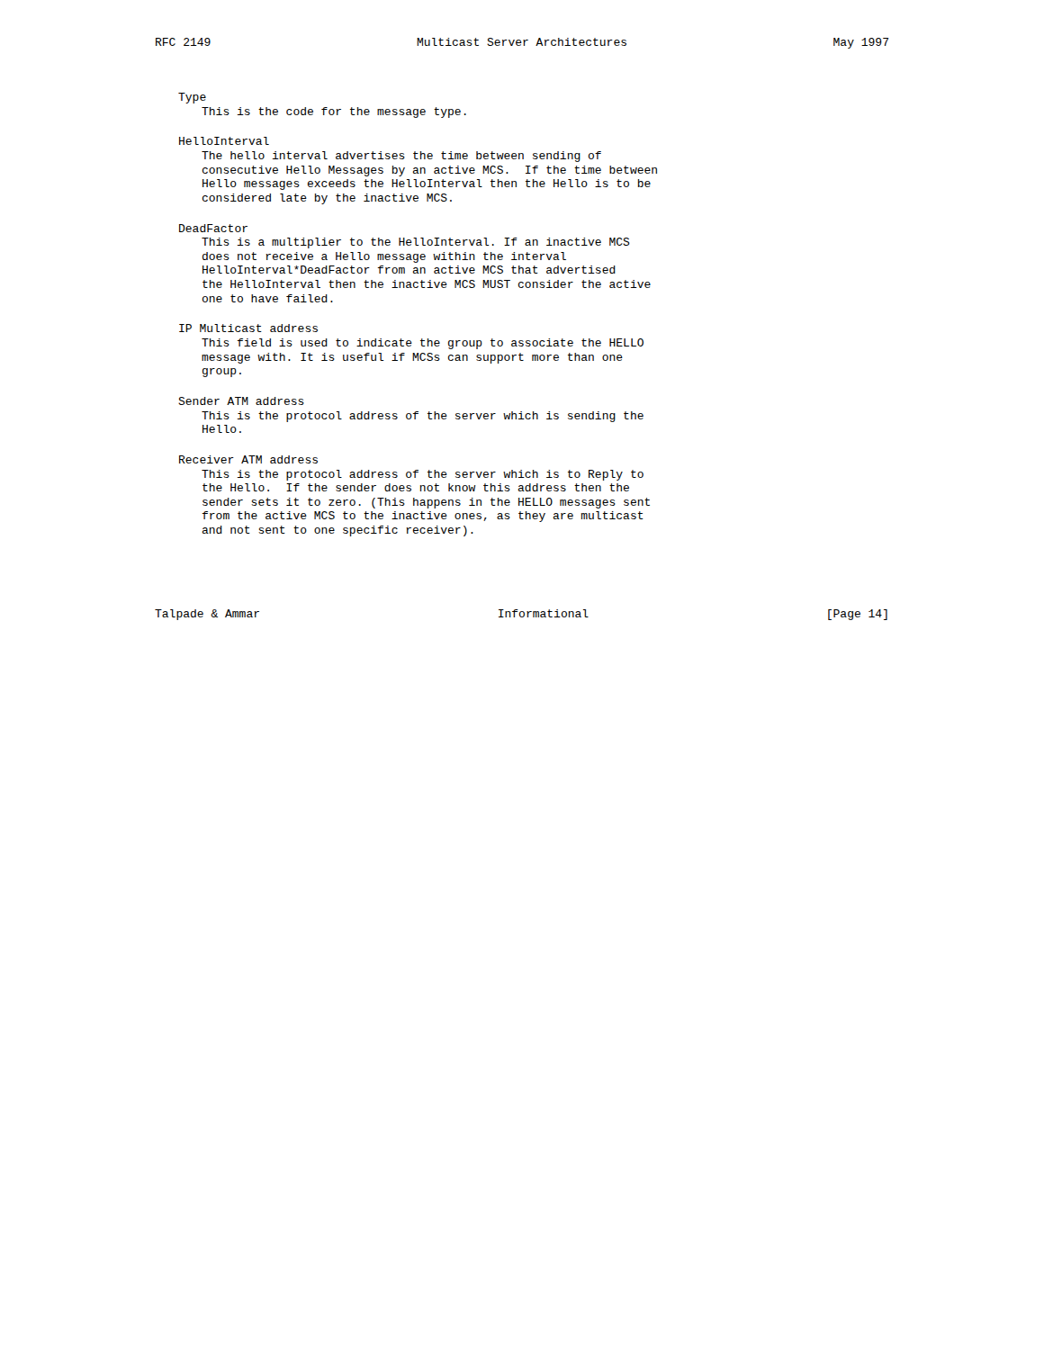RFC 2149 Multicast Server Architectures May 1997
Type
This is the code for the message type.
HelloInterval
The hello interval advertises the time between sending of
consecutive Hello Messages by an active MCS. If the time between
Hello messages exceeds the HelloInterval then the Hello is to be
considered late by the inactive MCS.
DeadFactor
This is a multiplier to the HelloInterval. If an inactive MCS
does not receive a Hello message within the interval
HelloInterval*DeadFactor from an active MCS that advertised
the HelloInterval then the inactive MCS MUST consider the active
one to have failed.
IP Multicast address
This field is used to indicate the group to associate the HELLO
message with. It is useful if MCSs can support more than one
group.
Sender ATM address
This is the protocol address of the server which is sending the
Hello.
Receiver ATM address
This is the protocol address of the server which is to Reply to
the Hello. If the sender does not know this address then the
sender sets it to zero. (This happens in the HELLO messages sent
from the active MCS to the inactive ones, as they are multicast
and not sent to one specific receiver).
Talpade & Ammar Informational [Page 14]